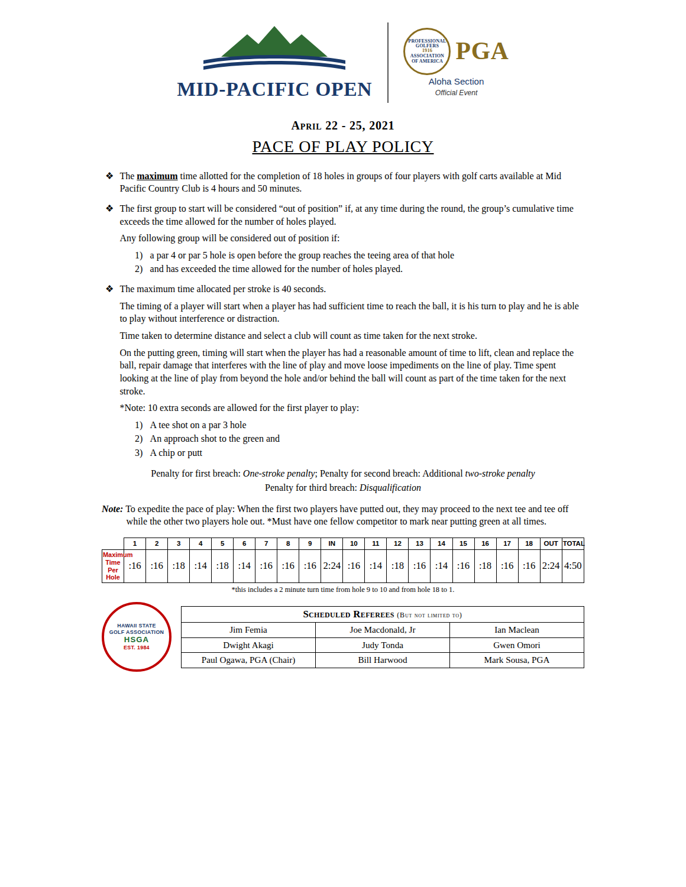MID-PACIFIC OPEN
PROFESSIONAL
GOLFERS 1916 ASSOCIATION
OF AMERICA
PGA
Aloha Section Official Event
April 22 - 25, 2021
PACE OF PLAY POLICY
The maximum time allotted for the completion of 18 holes in groups of four players with golf carts available at Mid Pacific Country Club is 4 hours and 50 minutes.
The first group to start will be considered “out of position” if, at any time during the round, the group’s cumulative time exceeds the time allowed for the number of holes played.
Any following group will be considered out of position if:
a par 4 or par 5 hole is open before the group reaches the teeing area of that hole
and has exceeded the time allowed for the number of holes played.
The maximum time allocated per stroke is 40 seconds.
The timing of a player will start when a player has had sufficient time to reach the ball, it is his turn to play and he is able to play without interference or distraction.
Time taken to determine distance and select a club will count as time taken for the next stroke.
On the putting green, timing will start when the player has had a reasonable amount of time to lift, clean and replace the ball, repair damage that interferes with the line of play and move loose impediments on the line of play. Time spent looking at the line of play from beyond the hole and/or behind the ball will count as part of the time taken for the next stroke.
*Note: 10 extra seconds are allowed for the first player to play:
A tee shot on a par 3 hole
An approach shot to the green and
A chip or putt
Penalty for first breach: One-stroke penalty; Penalty for second breach: Additional two-stroke penalty
Penalty for third breach: Disqualification
Note: To expedite the pace of play: When the first two players have putted out, they may proceed to the next tee and tee off while the other two players hole out. *Must have one fellow competitor to mark near putting green at all times.
| | 1 | 2 | 3 | 4 | 5 | 6 | 7 | 8 | 9 | IN | 10 | 11 | 12 | 13 | 14 | 15 | 16 | 17 | 18 | OUT | TOTAL |
| --- | --- | --- | --- | --- | --- | --- | --- | --- | --- | --- | --- | --- | --- | --- | --- | --- | --- | --- | --- | --- | --- |
| Maximum Time Per Hole | :16 | :16 | :18 | :14 | :18 | :14 | :16 | :16 | :16 | 2:24 | :16 | :14 | :18 | :16 | :14 | :16 | :18 | :16 | :16 | 2:24 | 4:50 |
*this includes a 2 minute turn time from hole 9 to 10 and from hole 18 to 1.
HAWAII STATE GOLF ASSOCIATION HSGA EST. 1984
Scheduled Referees (But not limited to)
| Jim Femia | Joe Macdonald, Jr | Ian Maclean |
| Dwight Akagi | Judy Tonda | Gwen Omori |
| Paul Ogawa, PGA (Chair) | Bill Harwood | Mark Sousa, PGA |